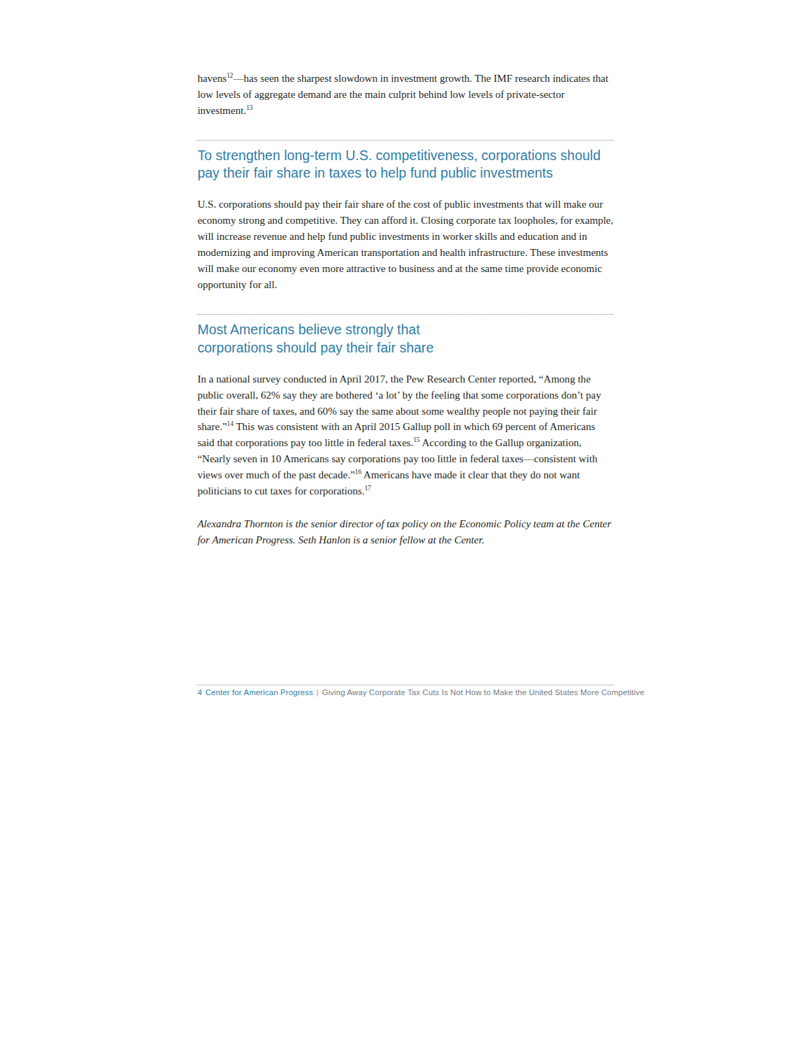havens12—has seen the sharpest slowdown in investment growth. The IMF research indicates that low levels of aggregate demand are the main culprit behind low levels of private-sector investment.13
To strengthen long-term U.S. competitiveness, corporations should
pay their fair share in taxes to help fund public investments
U.S. corporations should pay their fair share of the cost of public investments that will make our economy strong and competitive. They can afford it. Closing corporate tax loopholes, for example, will increase revenue and help fund public investments in worker skills and education and in modernizing and improving American transportation and health infrastructure. These investments will make our economy even more attractive to business and at the same time provide economic opportunity for all.
Most Americans believe strongly that
corporations should pay their fair share
In a national survey conducted in April 2017, the Pew Research Center reported, “Among the public overall, 62% say they are bothered ‘a lot’ by the feeling that some corporations don’t pay their fair share of taxes, and 60% say the same about some wealthy people not paying their fair share.”14 This was consistent with an April 2015 Gallup poll in which 69 percent of Americans said that corporations pay too little in federal taxes.15 According to the Gallup organization, “Nearly seven in 10 Americans say corporations pay too little in federal taxes—consistent with views over much of the past decade.”16 Americans have made it clear that they do not want politicians to cut taxes for corporations.17
Alexandra Thornton is the senior director of tax policy on the Economic Policy team at the Center for American Progress. Seth Hanlon is a senior fellow at the Center.
4 Center for American Progress | Giving Away Corporate Tax Cuts Is Not How to Make the United States More Competitive